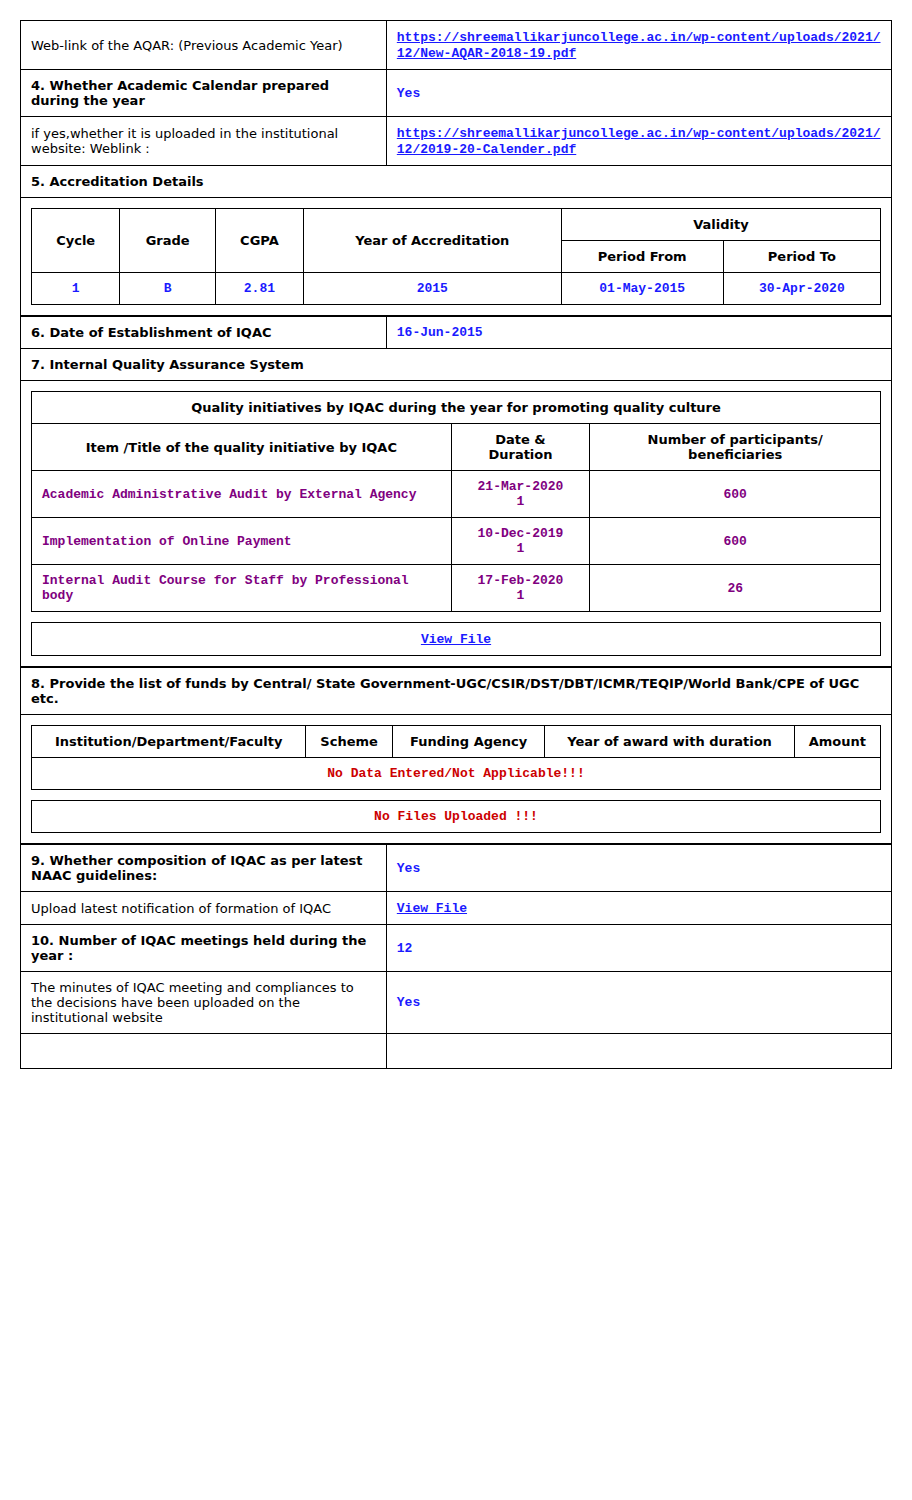| Web-link of the AQAR: (Previous Academic Year) | https://shreemallikarjuncollege.ac.in/wp-content/uploads/2021/12/New-AQAR-2018-19.pdf |
| 4. Whether Academic Calendar prepared during the year | Yes |
| if yes,whether it is uploaded in the institutional website: Weblink : | https://shreemallikarjuncollege.ac.in/wp-content/uploads/2021/12/2019-20-Calender.pdf |
| 5. Accreditation Details |
| Cycle | Grade | CGPA | Year of Accreditation | Validity |
| --- | --- | --- | --- | --- |
| Period From | Period To |
| 1 | B | 2.81 | 2015 | 01-May-2015 | 30-Apr-2020 |
| 6. Date of Establishment of IQAC | 16-Jun-2015 |
| 7. Internal Quality Assurance System |
| Quality initiatives by IQAC during the year for promoting quality culture |
| --- |
| Item /Title of the quality initiative by IQAC | Date & Duration | Number of participants/ beneficiaries |
| Academic Administrative Audit by External Agency | 21-Mar-2020 1 | 600 |
| Implementation of Online Payment | 10-Dec-2019 1 | 600 |
| Internal Audit Course for Staff by Professional body | 17-Feb-2020 1 | 26 |
| View File |
| 8. Provide the list of funds by Central/ State Government-UGC/CSIR/DST/DBT/ICMR/TEQIP/World Bank/CPE of UGC etc. |
| Institution/Department/Faculty | Scheme | Funding Agency | Year of award with duration | Amount |
| --- | --- | --- | --- | --- |
| No Data Entered/Not Applicable!!! |
| No Files Uploaded !!! |
| 9. Whether composition of IQAC as per latest NAAC guidelines: | Yes |
| Upload latest notification of formation of IQAC | View File |
| 10. Number of IQAC meetings held during the year : | 12 |
| The minutes of IQAC meeting and compliances to the decisions have been uploaded on the institutional website | Yes |